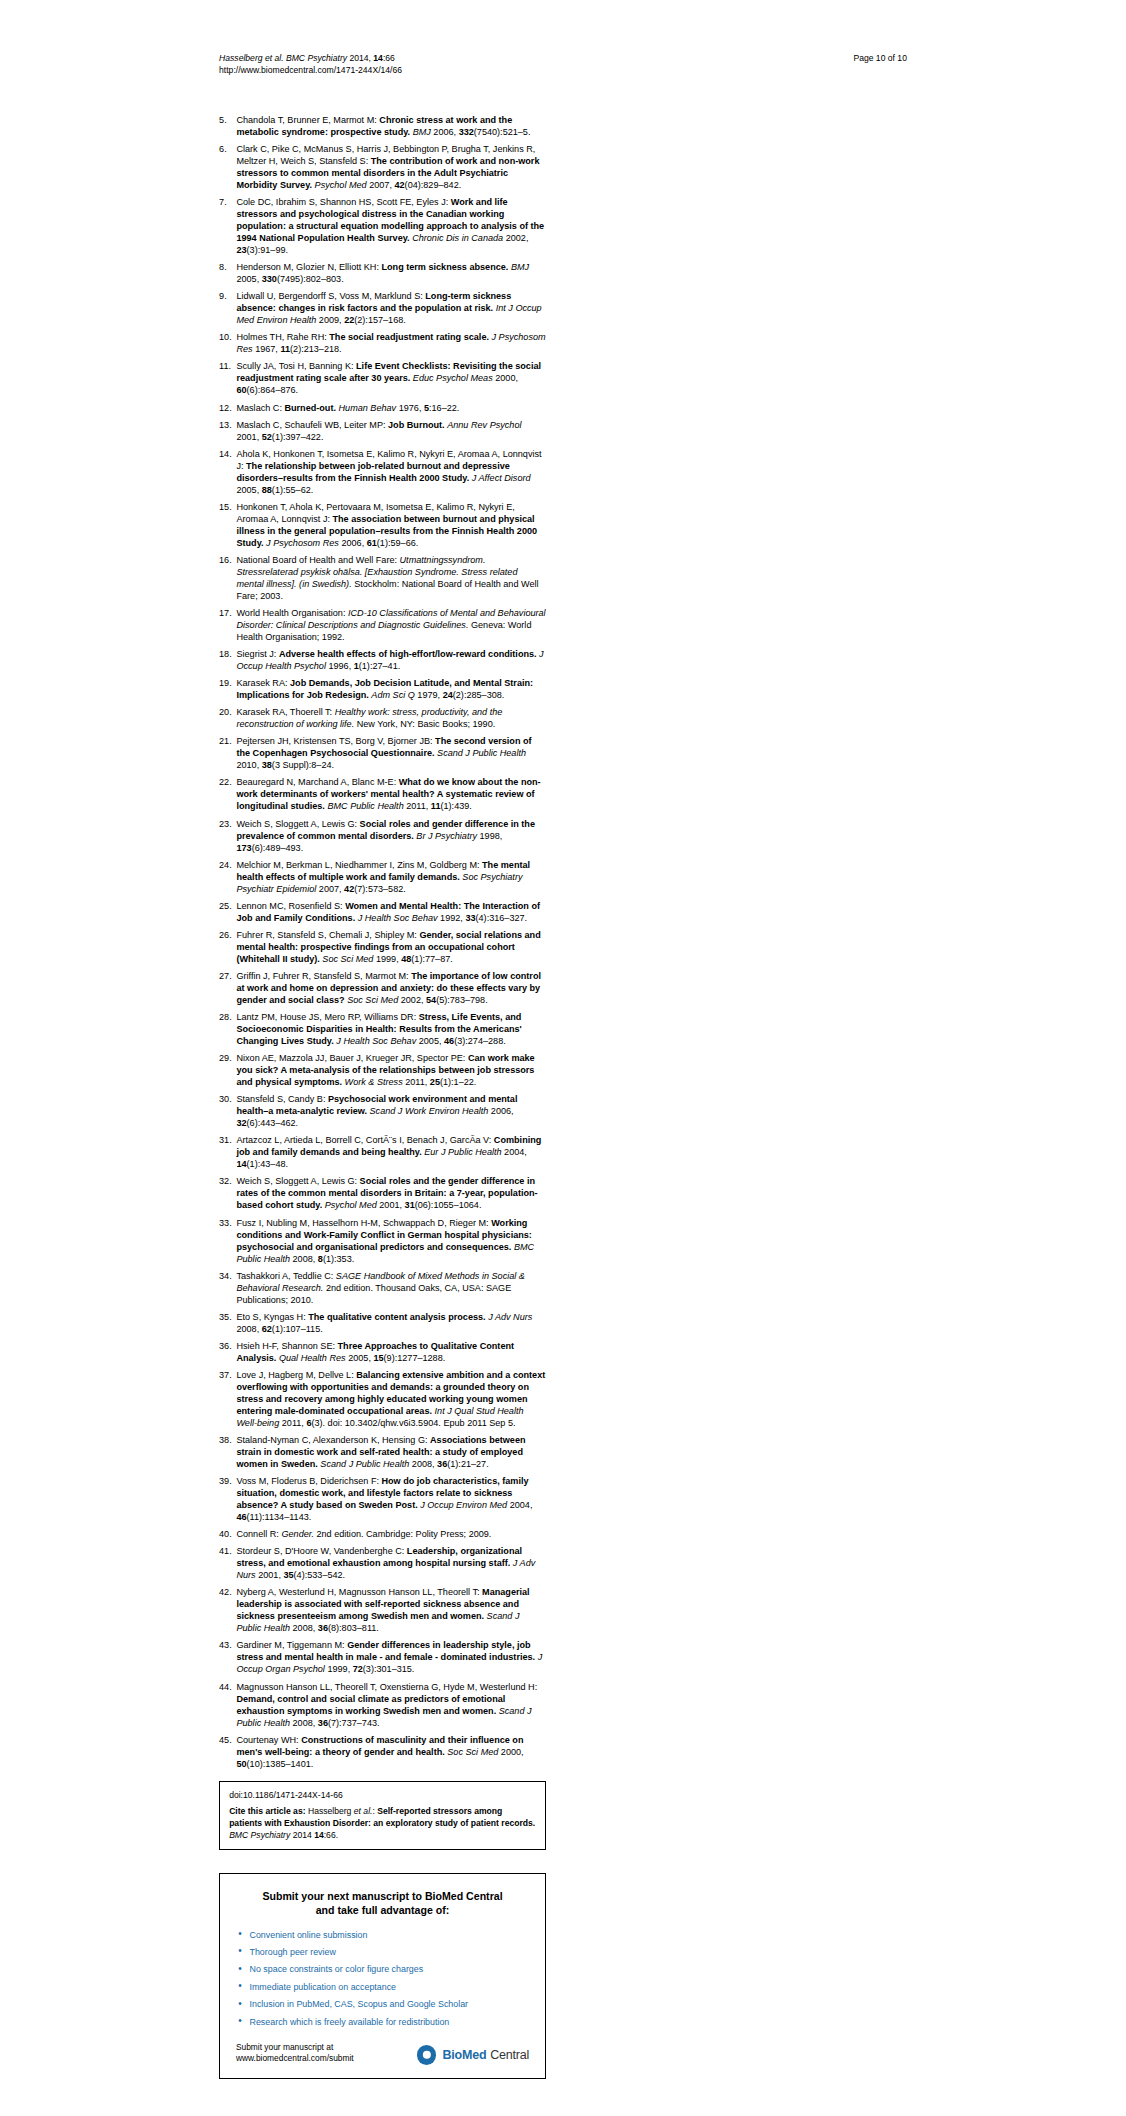Hasselberg et al. BMC Psychiatry 2014, 14:66
http://www.biomedcentral.com/1471-244X/14/66
Page 10 of 10
Chandola T, Brunner E, Marmot M: Chronic stress at work and the metabolic syndrome: prospective study. BMJ 2006, 332(7540):521–5.
Clark C, Pike C, McManus S, Harris J, Bebbington P, Brugha T, Jenkins R, Meltzer H, Weich S, Stansfeld S: The contribution of work and non-work stressors to common mental disorders in the Adult Psychiatric Morbidity Survey. Psychol Med 2007, 42(04):829–842.
Cole DC, Ibrahim S, Shannon HS, Scott FE, Eyles J: Work and life stressors and psychological distress in the Canadian working population: a structural equation modelling approach to analysis of the 1994 National Population Health Survey. Chronic Dis in Canada 2002, 23(3):91–99.
Henderson M, Glozier N, Elliott KH: Long term sickness absence. BMJ 2005, 330(7495):802–803.
Lidwall U, Bergendorff S, Voss M, Marklund S: Long-term sickness absence: changes in risk factors and the population at risk. Int J Occup Med Environ Health 2009, 22(2):157–168.
Holmes TH, Rahe RH: The social readjustment rating scale. J Psychosom Res 1967, 11(2):213–218.
Scully JA, Tosi H, Banning K: Life Event Checklists: Revisiting the social readjustment rating scale after 30 years. Educ Psychol Meas 2000, 60(6):864–876.
Maslach C: Burned-out. Human Behav 1976, 5:16–22.
Maslach C, Schaufeli WB, Leiter MP: Job Burnout. Annu Rev Psychol 2001, 52(1):397–422.
Ahola K, Honkonen T, Isometsa E, Kalimo R, Nykyri E, Aromaa A, Lonnqvist J: The relationship between job-related burnout and depressive disorders–results from the Finnish Health 2000 Study. J Affect Disord 2005, 88(1):55–62.
Honkonen T, Ahola K, Pertovaara M, Isometsa E, Kalimo R, Nykyri E, Aromaa A, Lonnqvist J: The association between burnout and physical illness in the general population–results from the Finnish Health 2000 Study. J Psychosom Res 2006, 61(1):59–66.
National Board of Health and Well Fare: Utmattningssyndrom. Stressrelaterad psykisk ohälsa. [Exhaustion Syndrome. Stress related mental illness]. (in Swedish). Stockholm: National Board of Health and Well Fare; 2003.
World Health Organisation: ICD-10 Classifications of Mental and Behavioural Disorder: Clinical Descriptions and Diagnostic Guidelines. Geneva: World Health Organisation; 1992.
Siegrist J: Adverse health effects of high-effort/low-reward conditions. J Occup Health Psychol 1996, 1(1):27–41.
Karasek RA: Job Demands, Job Decision Latitude, and Mental Strain: Implications for Job Redesign. Adm Sci Q 1979, 24(2):285–308.
Karasek RA, Thoerell T: Healthy work: stress, productivity, and the reconstruction of working life. New York, NY: Basic Books; 1990.
Pejtersen JH, Kristensen TS, Borg V, Bjorner JB: The second version of the Copenhagen Psychosocial Questionnaire. Scand J Public Health 2010, 38(3 Suppl):8–24.
Beauregard N, Marchand A, Blanc M-E: What do we know about the non-work determinants of workers' mental health? A systematic review of longitudinal studies. BMC Public Health 2011, 11(1):439.
Weich S, Sloggett A, Lewis G: Social roles and gender difference in the prevalence of common mental disorders. Br J Psychiatry 1998, 173(6):489–493.
Melchior M, Berkman L, Niedhammer I, Zins M, Goldberg M: The mental health effects of multiple work and family demands. Soc Psychiatry Psychiatr Epidemiol 2007, 42(7):573–582.
Lennon MC, Rosenfield S: Women and Mental Health: The Interaction of Job and Family Conditions. J Health Soc Behav 1992, 33(4):316–327.
Fuhrer R, Stansfeld S, Chemali J, Shipley M: Gender, social relations and mental health: prospective findings from an occupational cohort (Whitehall II study). Soc Sci Med 1999, 48(1):77–87.
Griffin J, Fuhrer R, Stansfeld S, Marmot M: The importance of low control at work and home on depression and anxiety: do these effects vary by gender and social class? Soc Sci Med 2002, 54(5):783–798.
Lantz PM, House JS, Mero RP, Williams DR: Stress, Life Events, and Socioeconomic Disparities in Health: Results from the Americans' Changing Lives Study. J Health Soc Behav 2005, 46(3):274–288.
Nixon AE, Mazzola JJ, Bauer J, Krueger JR, Spector PE: Can work make you sick? A meta-analysis of the relationships between job stressors and physical symptoms. Work & Stress 2011, 25(1):1–22.
Stansfeld S, Candy B: Psychosocial work environment and mental health–a meta-analytic review. Scand J Work Environ Health 2006, 32(6):443–462.
Artazcoz L, Artieda L, Borrell C, CortÃ¨s I, Benach J, GarcÃ­a V: Combining job and family demands and being healthy. Eur J Public Health 2004, 14(1):43–48.
Weich S, Sloggett A, Lewis G: Social roles and the gender difference in rates of the common mental disorders in Britain: a 7-year, population-based cohort study. Psychol Med 2001, 31(06):1055–1064.
Fusz I, Nubling M, Hasselhorn H-M, Schwappach D, Rieger M: Working conditions and Work-Family Conflict in German hospital physicians: psychosocial and organisational predictors and consequences. BMC Public Health 2008, 8(1):353.
Tashakkori A, Teddlie C: SAGE Handbook of Mixed Methods in Social & Behavioral Research. 2nd edition. Thousand Oaks, CA, USA: SAGE Publications; 2010.
Eto S, Kyngas H: The qualitative content analysis process. J Adv Nurs 2008, 62(1):107–115.
Hsieh H-F, Shannon SE: Three Approaches to Qualitative Content Analysis. Qual Health Res 2005, 15(9):1277–1288.
Love J, Hagberg M, Dellve L: Balancing extensive ambition and a context overflowing with opportunities and demands: a grounded theory on stress and recovery among highly educated working young women entering male-dominated occupational areas. Int J Qual Stud Health Well-being 2011, 6(3). doi: 10.3402/qhw.v6i3.5904. Epub 2011 Sep 5.
Staland-Nyman C, Alexanderson K, Hensing G: Associations between strain in domestic work and self-rated health: a study of employed women in Sweden. Scand J Public Health 2008, 36(1):21–27.
Voss M, Floderus B, Diderichsen F: How do job characteristics, family situation, domestic work, and lifestyle factors relate to sickness absence? A study based on Sweden Post. J Occup Environ Med 2004, 46(11):1134–1143.
Connell R: Gender. 2nd edition. Cambridge: Polity Press; 2009.
Stordeur S, D'Hoore W, Vandenberghe C: Leadership, organizational stress, and emotional exhaustion among hospital nursing staff. J Adv Nurs 2001, 35(4):533–542.
Nyberg A, Westerlund H, Magnusson Hanson LL, Theorell T: Managerial leadership is associated with self-reported sickness absence and sickness presenteeism among Swedish men and women. Scand J Public Health 2008, 36(8):803–811.
Gardiner M, Tiggemann M: Gender differences in leadership style, job stress and mental health in male - and female - dominated industries. J Occup Organ Psychol 1999, 72(3):301–315.
Magnusson Hanson LL, Theorell T, Oxenstierna G, Hyde M, Westerlund H: Demand, control and social climate as predictors of emotional exhaustion symptoms in working Swedish men and women. Scand J Public Health 2008, 36(7):737–743.
Courtenay WH: Constructions of masculinity and their influence on men's well-being: a theory of gender and health. Soc Sci Med 2000, 50(10):1385–1401.
doi:10.1186/1471-244X-14-66
Cite this article as: Hasselberg et al.: Self-reported stressors among patients with Exhaustion Disorder: an exploratory study of patient records. BMC Psychiatry 2014 14:66.
Submit your next manuscript to BioMed Central
and take full advantage of:
Convenient online submission
Thorough peer review
No space constraints or color figure charges
Immediate publication on acceptance
Inclusion in PubMed, CAS, Scopus and Google Scholar
Research which is freely available for redistribution
Submit your manuscript at
www.biomedcentral.com/submit
Bio Med Central